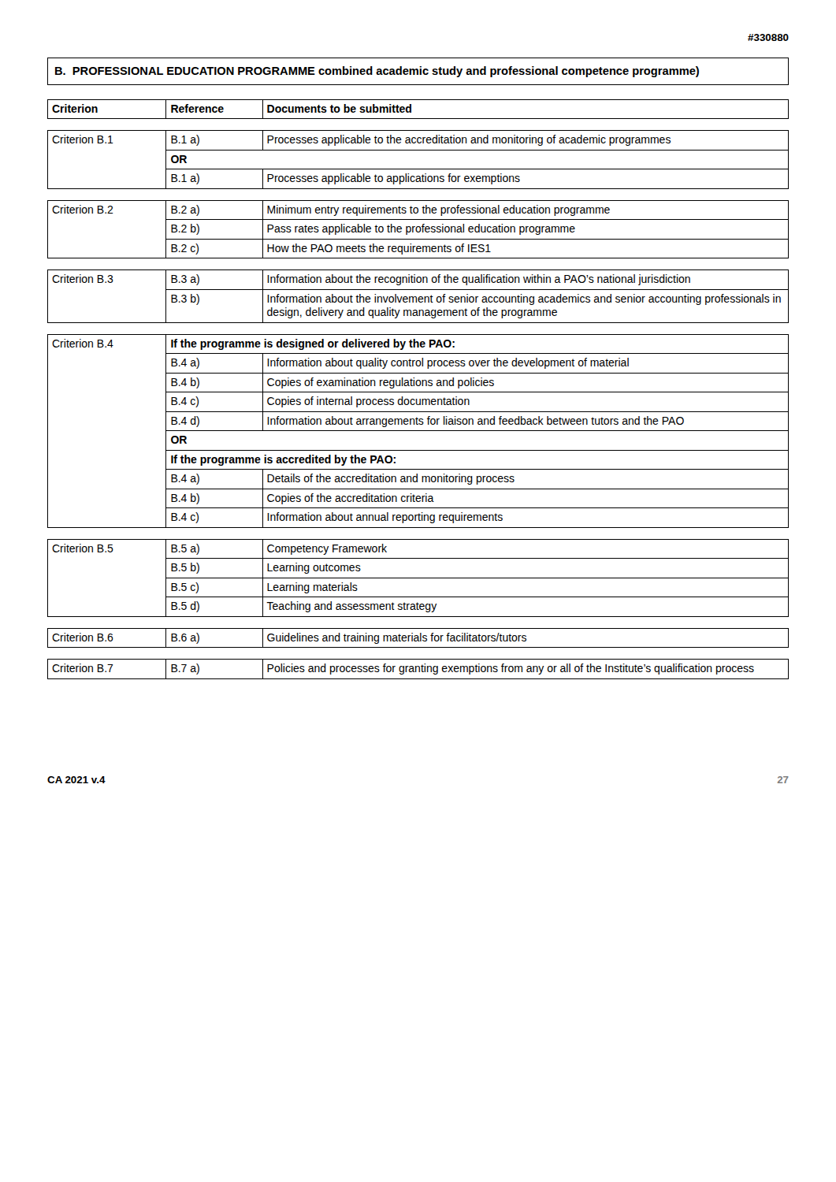#330880
B. PROFESSIONAL EDUCATION PROGRAMME combined academic study and professional competence programme)
| Criterion | Reference | Documents to be submitted |
| --- | --- | --- |
| Criterion B.1 | B.1 a) | Processes applicable to the accreditation and monitoring of academic programmes |
| OR |
| B.1 a) | Processes applicable to applications for exemptions |
| Criterion B.2 | B.2 a) | Minimum entry requirements to the professional education programme |
| B.2 b) | Pass rates applicable to the professional education programme |
| B.2 c) | How the PAO meets the requirements of IES1 |
| Criterion B.3 | B.3 a) | Information about the recognition of the qualification within a PAO’s national jurisdiction |
| B.3 b) | Information about the involvement of senior accounting academics and senior accounting professionals in design, delivery and quality management of the programme |
| Criterion B.4 | If the programme is designed or delivered by the PAO: |
| B.4 a) | Information about quality control process over the development of material |
| B.4 b) | Copies of examination regulations and policies |
| B.4 c) | Copies of internal process documentation |
| B.4 d) | Information about arrangements for liaison and feedback between tutors and the PAO |
| OR |
| If the programme is accredited by the PAO: |
| B.4 a) | Details of the accreditation and monitoring process |
| B.4 b) | Copies of the accreditation criteria |
| B.4 c) | Information about annual reporting requirements |
| Criterion B.5 | B.5 a) | Competency Framework |
| B.5 b) | Learning outcomes |
| B.5 c) | Learning materials |
| B.5 d) | Teaching and assessment strategy |
| Criterion B.6 | B.6 a) | Guidelines and training materials for facilitators/tutors |
| Criterion B.7 | B.7 a) | Policies and processes for granting exemptions from any or all of the Institute’s qualification process |
CA 2021 v.4 27